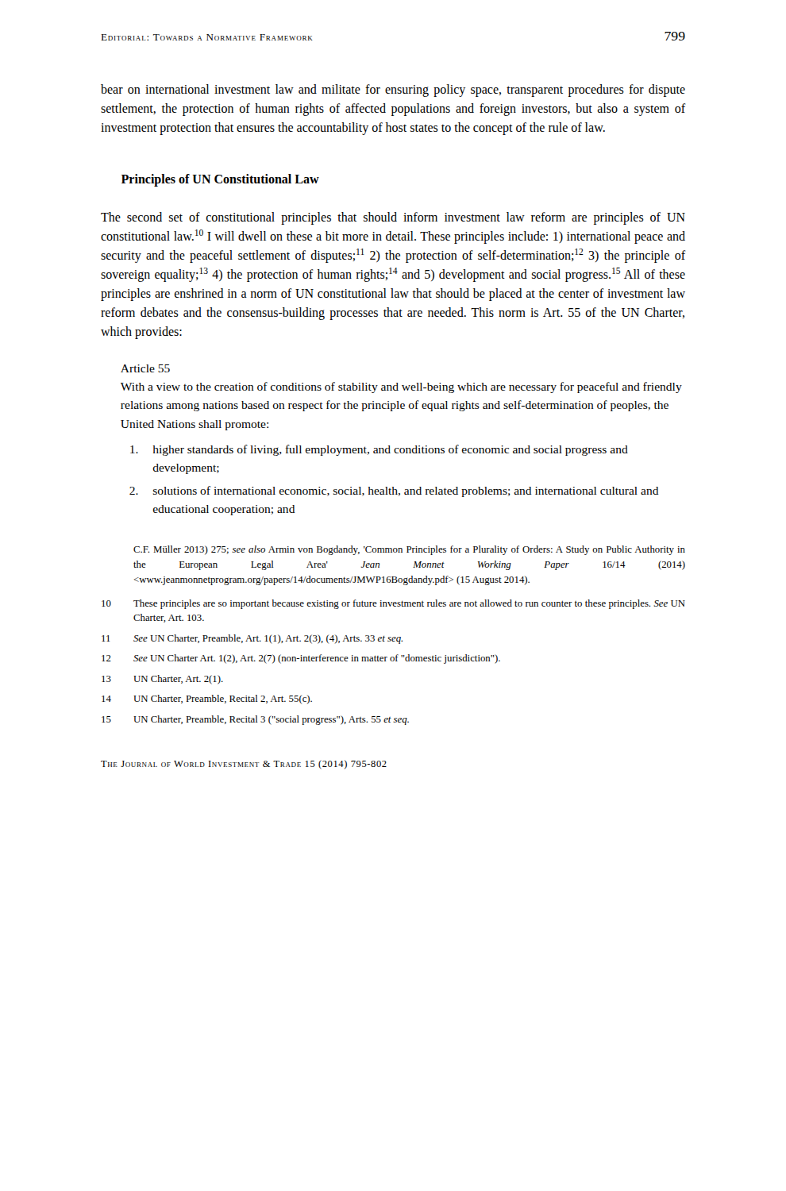Editorial: Towards a Normative Framework 799
bear on international investment law and militate for ensuring policy space, transparent procedures for dispute settlement, the protection of human rights of affected populations and foreign investors, but also a system of investment protection that ensures the accountability of host states to the concept of the rule of law.
Principles of UN Constitutional Law
The second set of constitutional principles that should inform investment law reform are principles of UN constitutional law.10 I will dwell on these a bit more in detail. These principles include: 1) international peace and security and the peaceful settlement of disputes;11 2) the protection of self-determination;12 3) the principle of sovereign equality;13 4) the protection of human rights;14 and 5) development and social progress.15 All of these principles are enshrined in a norm of UN constitutional law that should be placed at the center of investment law reform debates and the consensus-building processes that are needed. This norm is Art. 55 of the UN Charter, which provides:
Article 55
With a view to the creation of conditions of stability and well-being which are necessary for peaceful and friendly relations among nations based on respect for the principle of equal rights and self-determination of peoples, the United Nations shall promote:
higher standards of living, full employment, and conditions of economic and social progress and development;
solutions of international economic, social, health, and related problems; and international cultural and educational cooperation; and
C.F. Müller 2013) 275; see also Armin von Bogdandy, 'Common Principles for a Plurality of Orders: A Study on Public Authority in the European Legal Area' Jean Monnet Working Paper 16/14 (2014) <www.jeanmonnetprogram.org/papers/14/documents/JMWP16Bogdandy.pdf> (15 August 2014).
10
These principles are so important because existing or future investment rules are not allowed to run counter to these principles. See UN Charter, Art. 103.
11
See UN Charter, Preamble, Art. 1(1), Art. 2(3), (4), Arts. 33 et seq.
12
See UN Charter Art. 1(2), Art. 2(7) (non-interference in matter of "domestic jurisdiction").
13
UN Charter, Art. 2(1).
14
UN Charter, Preamble, Recital 2, Art. 55(c).
15
UN Charter, Preamble, Recital 3 ("social progress"), Arts. 55 et seq.
The Journal of World Investment & Trade 15 (2014) 795-802